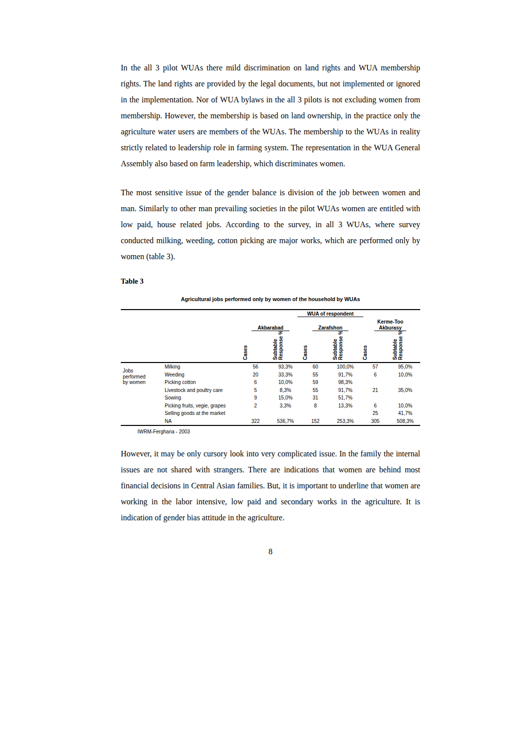In the all 3 pilot WUAs there mild discrimination on land rights and WUA membership rights. The land rights are provided by the legal documents, but not implemented or ignored in the implementation. Nor of WUA bylaws in the all 3 pilots is not excluding women from membership. However, the membership is based on land ownership, in the practice only the agriculture water users are members of the WUAs. The membership to the WUAs in reality strictly related to leadership role in farming system. The representation in the WUA General Assembly also based on farm leadership, which discriminates women.
The most sensitive issue of the gender balance is division of the job between women and man. Similarly to other man prevailing societies in the pilot WUAs women are entitled with low paid, house related jobs. According to the survey, in all 3 WUAs, where survey conducted milking, weeding, cotton picking are major works, which are performed only by women (table 3).
Table 3
Agricultural jobs performed only by women of the household by WUAs
| | WUA of respondent |
| --- | --- |
| | Akbarabad | Zarafshon | Kerme-Too Akburasy |
| | Cases | Subtable Response % | Cases | Subtable Response % | Cases | Subtable Response % |
| Jobs performed by women | Milking | 56 | 93,3% | 60 | 100,0% | 57 | 95,0% |
| Weeding | 20 | 33,3% | 55 | 91,7% | 6 | 10,0% |
| Picking cotton | 6 | 10,0% | 59 | 98,3% | | |
| | Livestock and poultry care | 5 | 8,3% | 55 | 91,7% | 21 | 35,0% |
| | Sowing | 9 | 15,0% | 31 | 51,7% | | |
| | Picking fruits, vegie, grapes | 2 | 3,3% | 8 | 13,3% | 6 | 10,0% |
| | Selling goods at the market | | | | | 25 | 41,7% |
| | NA | 322 | 536,7% | 152 | 253,3% | 305 | 508,3% |
IWRM-Ferghana - 2003
However, it may be only cursory look into very complicated issue. In the family the internal issues are not shared with strangers. There are indications that women are behind most financial decisions in Central Asian families. But, it is important to underline that women are working in the labor intensive, low paid and secondary works in the agriculture. It is indication of gender bias attitude in the agriculture.
8